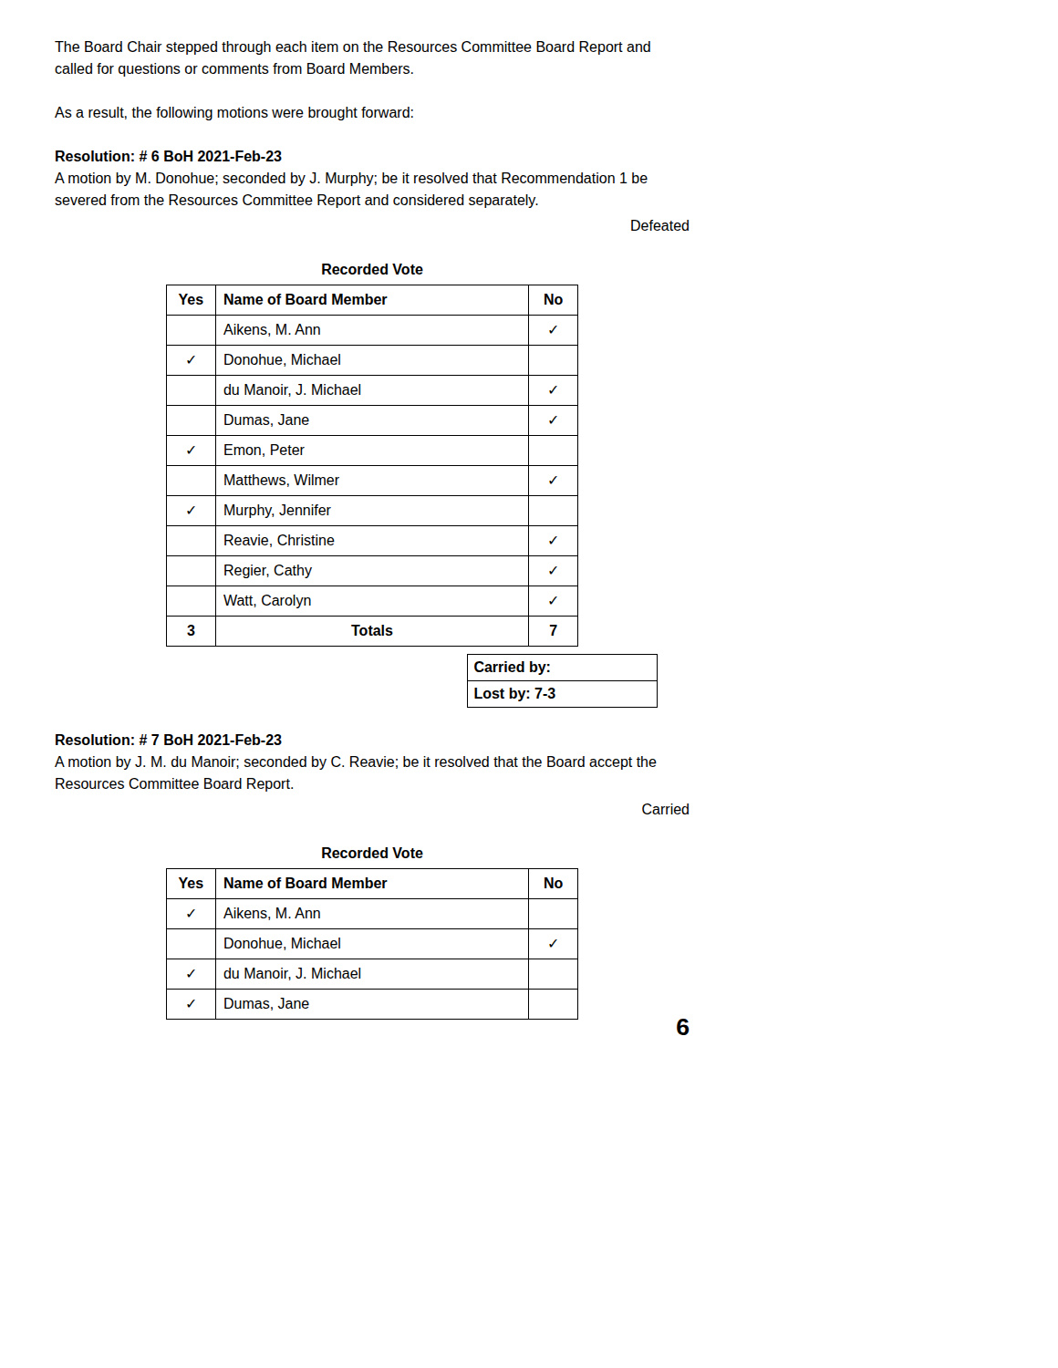The Board Chair stepped through each item on the Resources Committee Board Report and called for questions or comments from Board Members.
As a result, the following motions were brought forward:
Resolution: # 6 BoH 2021-Feb-23
A motion by M. Donohue; seconded by J. Murphy; be it resolved that Recommendation 1 be severed from the Resources Committee Report and considered separately.
Defeated
Recorded Vote
| Yes | Name of Board Member | No |
| --- | --- | --- |
| | Aikens, M. Ann | ✓ |
| ✓ | Donohue, Michael | |
| | du Manoir, J. Michael | ✓ |
| | Dumas, Jane | ✓ |
| ✓ | Emon, Peter | |
| | Matthews, Wilmer | ✓ |
| ✓ | Murphy, Jennifer | |
| | Reavie, Christine | ✓ |
| | Regier, Cathy | ✓ |
| | Watt, Carolyn | ✓ |
| 3 | Totals | 7 |
| Carried by: |
| Lost by: 7-3 |
Resolution: # 7 BoH 2021-Feb-23
A motion by J. M. du Manoir; seconded by C. Reavie; be it resolved that the Board accept the Resources Committee Board Report.
Carried
Recorded Vote
| Yes | Name of Board Member | No |
| --- | --- | --- |
| ✓ | Aikens, M. Ann | |
| | Donohue, Michael | ✓ |
| ✓ | du Manoir, J. Michael | |
| ✓ | Dumas, Jane | |
6